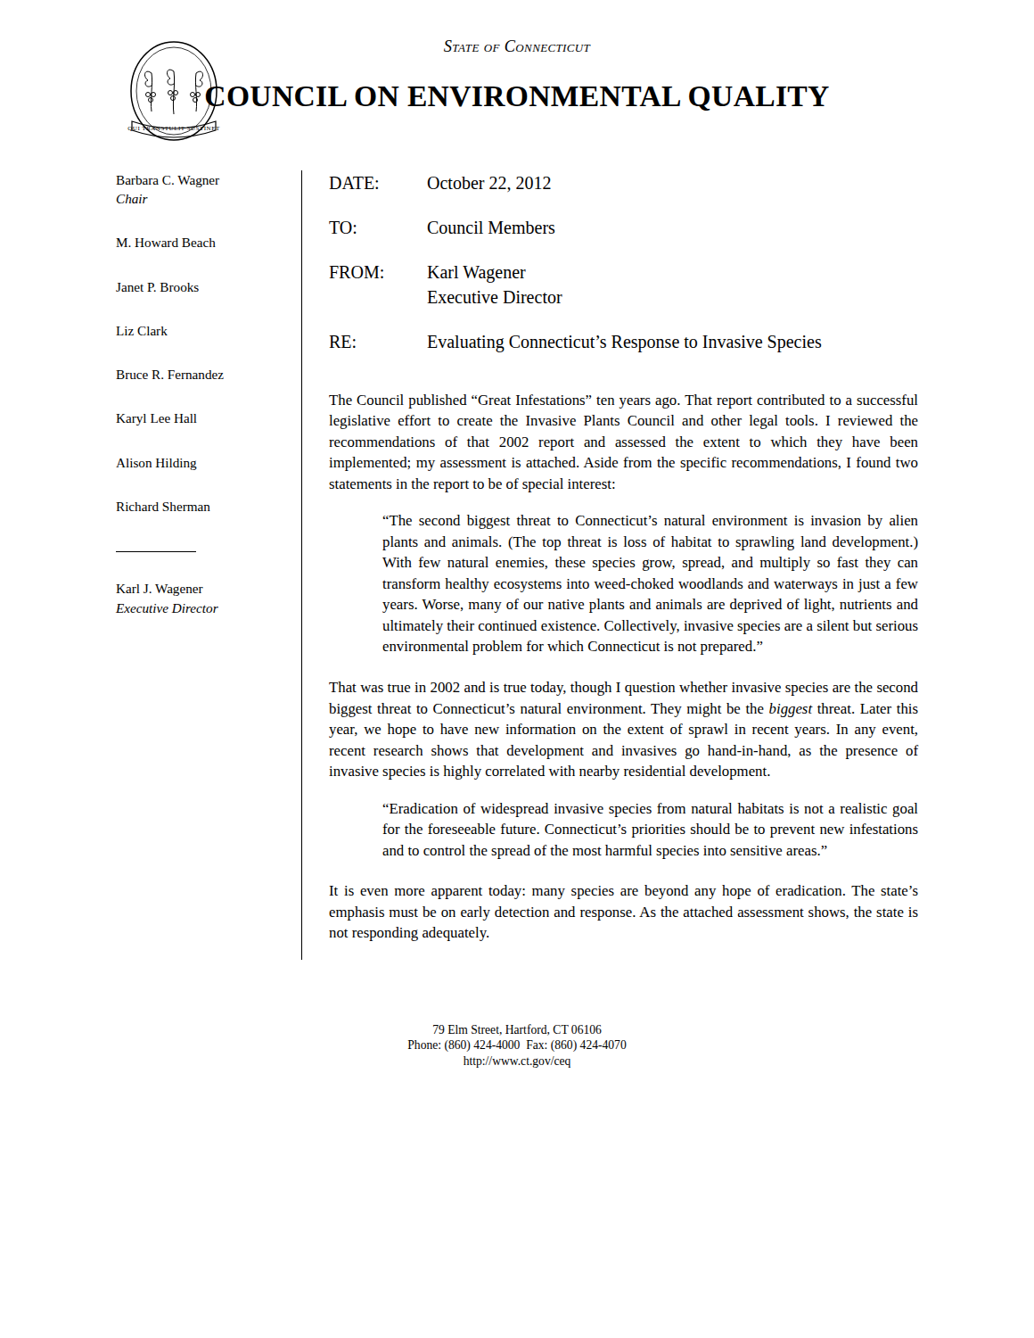QUI TRANSTULIT SUSTINET
State of Connecticut
COUNCIL ON ENVIRONMENTAL QUALITY
Barbara C. WagnerChair
M. Howard Beach
Janet P. Brooks
Liz Clark
Bruce R. Fernandez
Karyl Lee Hall
Alison Hilding
Richard Sherman
Karl J. WagenerExecutive Director
DATE: October 22, 2012
TO: Council Members
FROM: Karl WagenerExecutive Director
RE: Evaluating Connecticut’s Response to Invasive Species
The Council published “Great Infestations” ten years ago. That report contributed to a successful legislative effort to create the Invasive Plants Council and other legal tools. I reviewed the recommendations of that 2002 report and assessed the extent to which they have been implemented; my assessment is attached. Aside from the specific recommendations, I found two statements in the report to be of special interest:
“The second biggest threat to Connecticut’s natural environment is invasion by alien plants and animals. (The top threat is loss of habitat to sprawling land development.) With few natural enemies, these species grow, spread, and multiply so fast they can transform healthy ecosystems into weed-choked woodlands and waterways in just a few years. Worse, many of our native plants and animals are deprived of light, nutrients and ultimately their continued existence. Collectively, invasive species are a silent but serious environmental problem for which Connecticut is not prepared.”
That was true in 2002 and is true today, though I question whether invasive species are the second biggest threat to Connecticut’s natural environment. They might be the biggest threat. Later this year, we hope to have new information on the extent of sprawl in recent years. In any event, recent research shows that development and invasives go hand-in-hand, as the presence of invasive species is highly correlated with nearby residential development.
“Eradication of widespread invasive species from natural habitats is not a realistic goal for the foreseeable future. Connecticut’s priorities should be to prevent new infestations and to control the spread of the most harmful species into sensitive areas.”
It is even more apparent today: many species are beyond any hope of eradication. The state’s emphasis must be on early detection and response. As the attached assessment shows, the state is not responding adequately.
79 Elm Street, Hartford, CT 06106
Phone: (860) 424-4000 Fax: (860) 424-4070
http://www.ct.gov/ceq